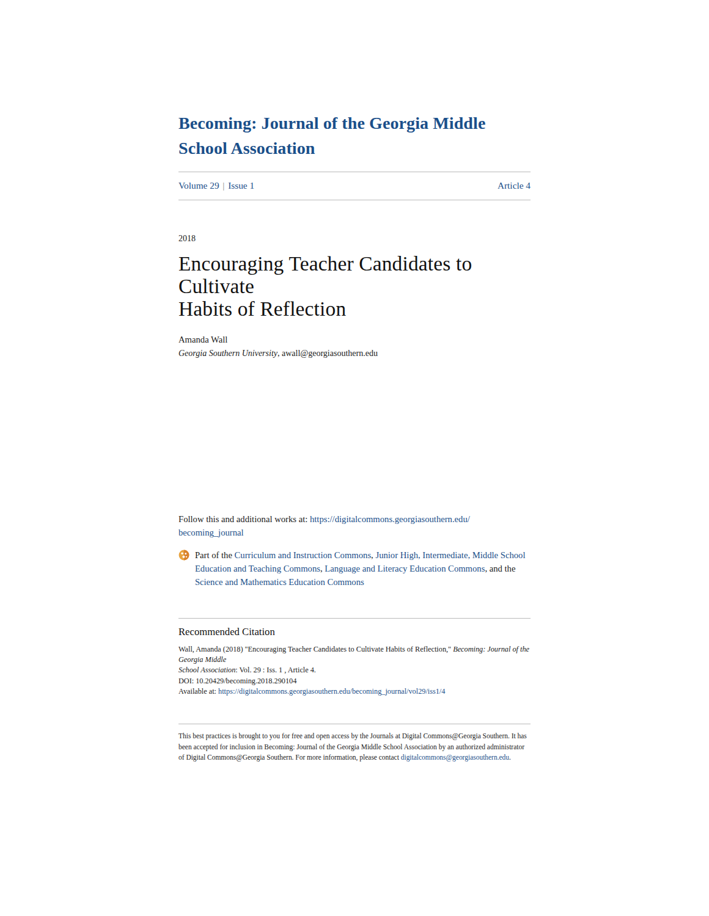Becoming: Journal of the Georgia Middle School Association
Volume 29|Issue 1
Article 4
2018
Encouraging Teacher Candidates to Cultivate
Habits of Reflection
Amanda Wall
Georgia Southern University, awall@georgiasouthern.edu
Follow this and additional works at: https://digitalcommons.georgiasouthern.edu/
becoming_journal
Part of the Curriculum and Instruction Commons, Junior High, Intermediate, Middle School Education and Teaching Commons, Language and Literacy Education Commons, and the Science and Mathematics Education Commons
Recommended Citation
Wall, Amanda (2018) "Encouraging Teacher Candidates to Cultivate Habits of Reflection," Becoming: Journal of the Georgia Middle
School Association: Vol. 29 : Iss. 1 , Article 4.
DOI: 10.20429/becoming.2018.290104
Available at: https://digitalcommons.georgiasouthern.edu/becoming_journal/vol29/iss1/4
This best practices is brought to you for free and open access by the Journals at Digital Commons@Georgia Southern. It has been accepted for inclusion in Becoming: Journal of the Georgia Middle School Association by an authorized administrator of Digital Commons@Georgia Southern. For more information, please contact digitalcommons@georgiasouthern.edu.